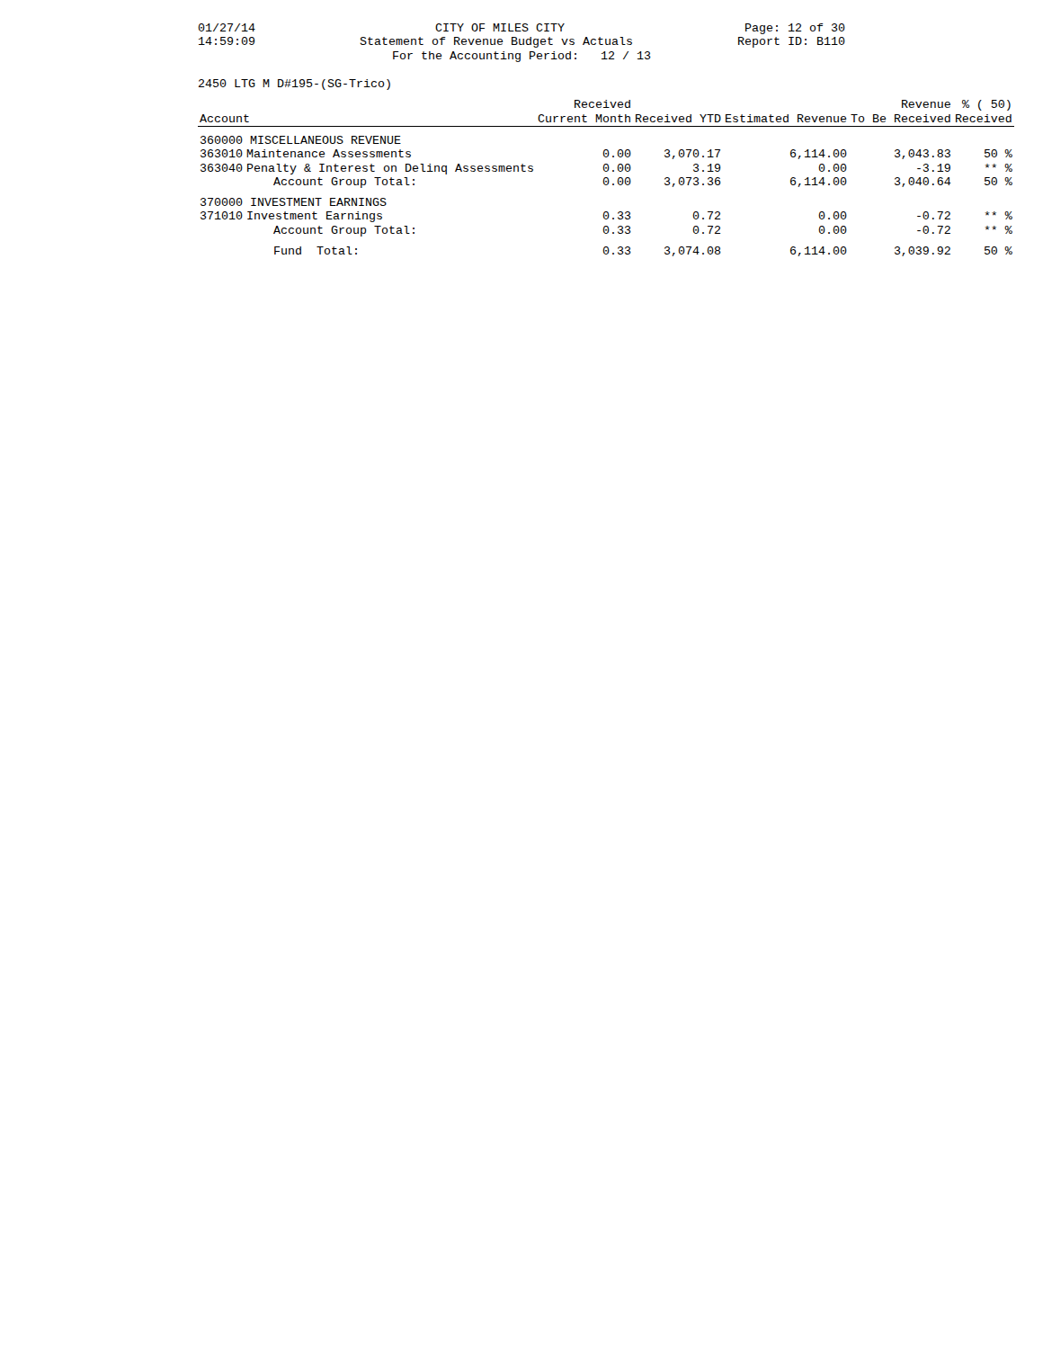01/27/14 CITY OF MILES CITY Page: 12 of 30
14:59:09 Statement of Revenue Budget vs Actuals Report ID: B110
For the Accounting Period: 12 / 13
2450 LTG M D#195-(SG-Trico)
Revenue budget versus actuals by account for fund 2450 LTG M D#195-(SG-Trico)
| | Received | | | Revenue | % ( 50) |
| --- | --- | --- | --- | --- | --- |
| Account | Current Month | Received YTD | Estimated Revenue | To Be Received | Received |
| 360000 MISCELLANEOUS REVENUE | |
| 363010 | Maintenance Assessments | 0.00 | 3,070.17 | 6,114.00 | 3,043.83 | 50 % |
| 363040 | Penalty & Interest on Delinq Assessments | 0.00 | 3.19 | 0.00 | -3.19 | ** % |
| | Account Group Total: | 0.00 | 3,073.36 | 6,114.00 | 3,040.64 | 50 % |
| 370000 INVESTMENT EARNINGS | |
| 371010 | Investment Earnings | 0.33 | 0.72 | 0.00 | -0.72 | ** % |
| | Account Group Total: | 0.33 | 0.72 | 0.00 | -0.72 | ** % |
| | Fund Total: | 0.33 | 3,074.08 | 6,114.00 | 3,039.92 | 50 % |